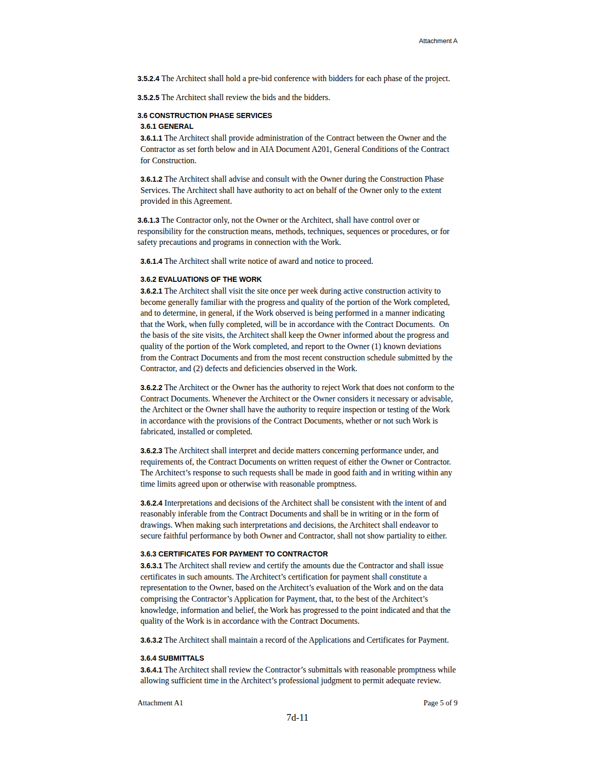Attachment A
3.5.2.4 The Architect shall hold a pre-bid conference with bidders for each phase of the project.
3.5.2.5 The Architect shall review the bids and the bidders.
3.6 CONSTRUCTION PHASE SERVICES
3.6.1 GENERAL
3.6.1.1 The Architect shall provide administration of the Contract between the Owner and the Contractor as set forth below and in AIA Document A201, General Conditions of the Contract for Construction.
3.6.1.2 The Architect shall advise and consult with the Owner during the Construction Phase Services. The Architect shall have authority to act on behalf of the Owner only to the extent provided in this Agreement.
3.6.1.3 The Contractor only, not the Owner or the Architect, shall have control over or responsibility for the construction means, methods, techniques, sequences or procedures, or for safety precautions and programs in connection with the Work.
3.6.1.4 The Architect shall write notice of award and notice to proceed.
3.6.2 EVALUATIONS OF THE WORK
3.6.2.1 The Architect shall visit the site once per week during active construction activity to become generally familiar with the progress and quality of the portion of the Work completed, and to determine, in general, if the Work observed is being performed in a manner indicating that the Work, when fully completed, will be in accordance with the Contract Documents. On the basis of the site visits, the Architect shall keep the Owner informed about the progress and quality of the portion of the Work completed, and report to the Owner (1) known deviations from the Contract Documents and from the most recent construction schedule submitted by the Contractor, and (2) defects and deficiencies observed in the Work.
3.6.2.2 The Architect or the Owner has the authority to reject Work that does not conform to the Contract Documents. Whenever the Architect or the Owner considers it necessary or advisable, the Architect or the Owner shall have the authority to require inspection or testing of the Work in accordance with the provisions of the Contract Documents, whether or not such Work is fabricated, installed or completed.
3.6.2.3 The Architect shall interpret and decide matters concerning performance under, and requirements of, the Contract Documents on written request of either the Owner or Contractor. The Architect’s response to such requests shall be made in good faith and in writing within any time limits agreed upon or otherwise with reasonable promptness.
3.6.2.4 Interpretations and decisions of the Architect shall be consistent with the intent of and reasonably inferable from the Contract Documents and shall be in writing or in the form of drawings. When making such interpretations and decisions, the Architect shall endeavor to secure faithful performance by both Owner and Contractor, shall not show partiality to either.
3.6.3 CERTIFICATES FOR PAYMENT TO CONTRACTOR
3.6.3.1 The Architect shall review and certify the amounts due the Contractor and shall issue certificates in such amounts. The Architect’s certification for payment shall constitute a representation to the Owner, based on the Architect’s evaluation of the Work and on the data comprising the Contractor’s Application for Payment, that, to the best of the Architect’s knowledge, information and belief, the Work has progressed to the point indicated and that the quality of the Work is in accordance with the Contract Documents.
3.6.3.2 The Architect shall maintain a record of the Applications and Certificates for Payment.
3.6.4 SUBMITTALS
3.6.4.1 The Architect shall review the Contractor’s submittals with reasonable promptness while allowing sufficient time in the Architect’s professional judgment to permit adequate review.
Attachment A1 Page 5 of 9
7d-11